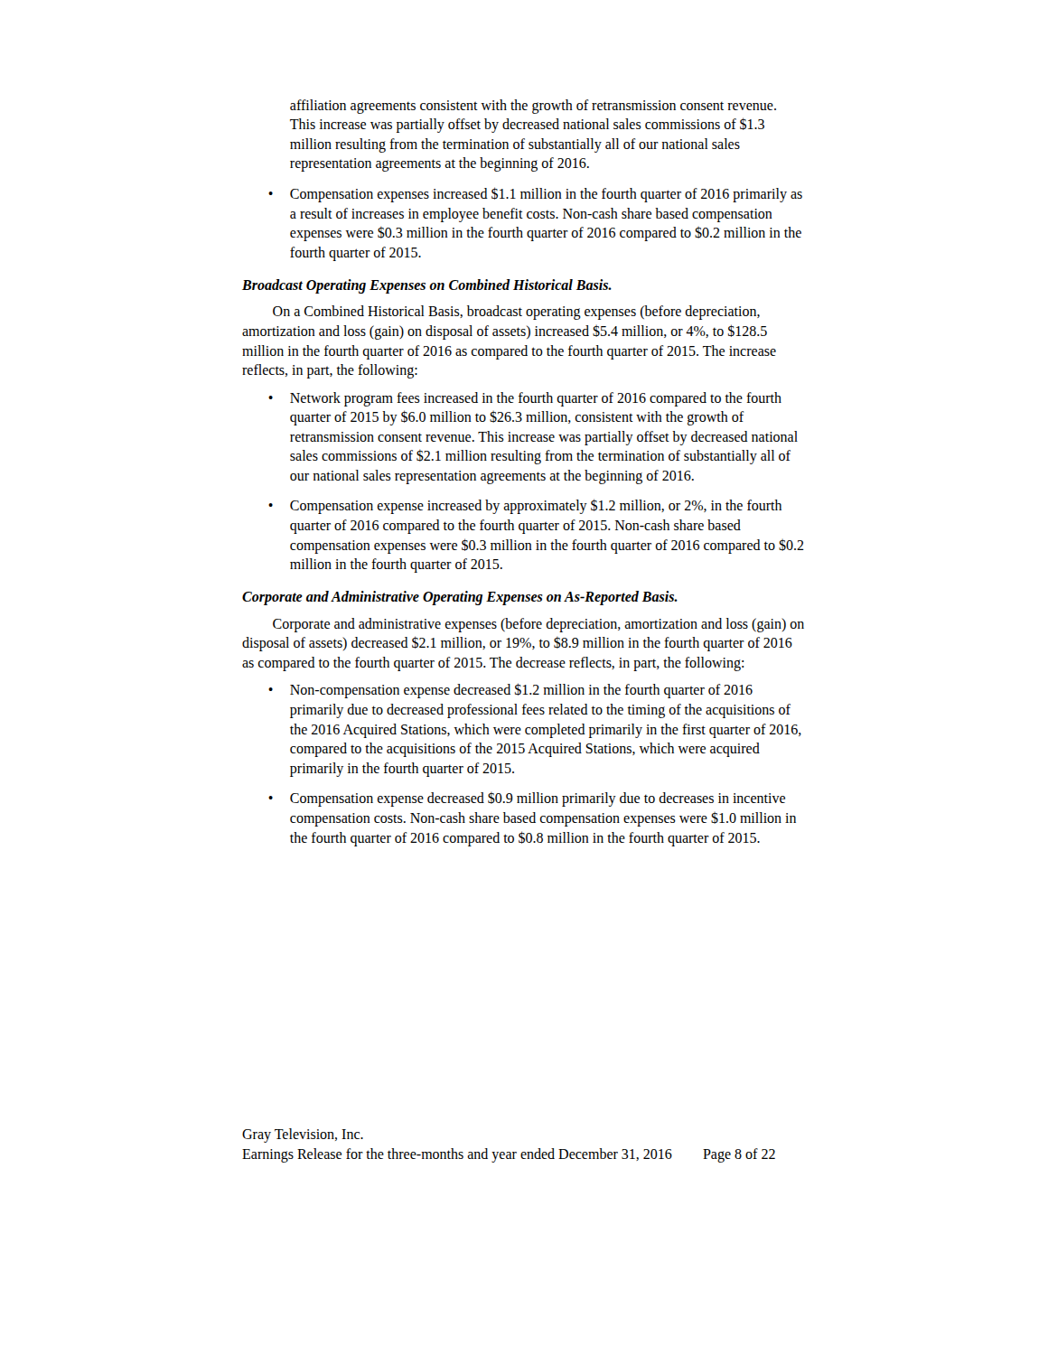affiliation agreements consistent with the growth of retransmission consent revenue. This increase was partially offset by decreased national sales commissions of $1.3 million resulting from the termination of substantially all of our national sales representation agreements at the beginning of 2016.
•Compensation expenses increased $1.1 million in the fourth quarter of 2016 primarily as a result of increases in employee benefit costs. Non-cash share based compensation expenses were $0.3 million in the fourth quarter of 2016 compared to $0.2 million in the fourth quarter of 2015.
Broadcast Operating Expenses on Combined Historical Basis.
On a Combined Historical Basis, broadcast operating expenses (before depreciation, amortization and loss (gain) on disposal of assets) increased $5.4 million, or 4%, to $128.5 million in the fourth quarter of 2016 as compared to the fourth quarter of 2015. The increase reflects, in part, the following:
•Network program fees increased in the fourth quarter of 2016 compared to the fourth quarter of 2015 by $6.0 million to $26.3 million, consistent with the growth of retransmission consent revenue. This increase was partially offset by decreased national sales commissions of $2.1 million resulting from the termination of substantially all of our national sales representation agreements at the beginning of 2016.
•Compensation expense increased by approximately $1.2 million, or 2%, in the fourth quarter of 2016 compared to the fourth quarter of 2015. Non-cash share based compensation expenses were $0.3 million in the fourth quarter of 2016 compared to $0.2 million in the fourth quarter of 2015.
Corporate and Administrative Operating Expenses on As-Reported Basis.
Corporate and administrative expenses (before depreciation, amortization and loss (gain) on disposal of assets) decreased $2.1 million, or 19%, to $8.9 million in the fourth quarter of 2016 as compared to the fourth quarter of 2015. The decrease reflects, in part, the following:
•Non-compensation expense decreased $1.2 million in the fourth quarter of 2016 primarily due to decreased professional fees related to the timing of the acquisitions of the 2016 Acquired Stations, which were completed primarily in the first quarter of 2016, compared to the acquisitions of the 2015 Acquired Stations, which were acquired primarily in the fourth quarter of 2015.
•Compensation expense decreased $0.9 million primarily due to decreases in incentive compensation costs. Non-cash share based compensation expenses were $1.0 million in the fourth quarter of 2016 compared to $0.8 million in the fourth quarter of 2015.
Gray Television, Inc.
Earnings Release for the three-months and year ended December 31, 2016 Page 8 of 22